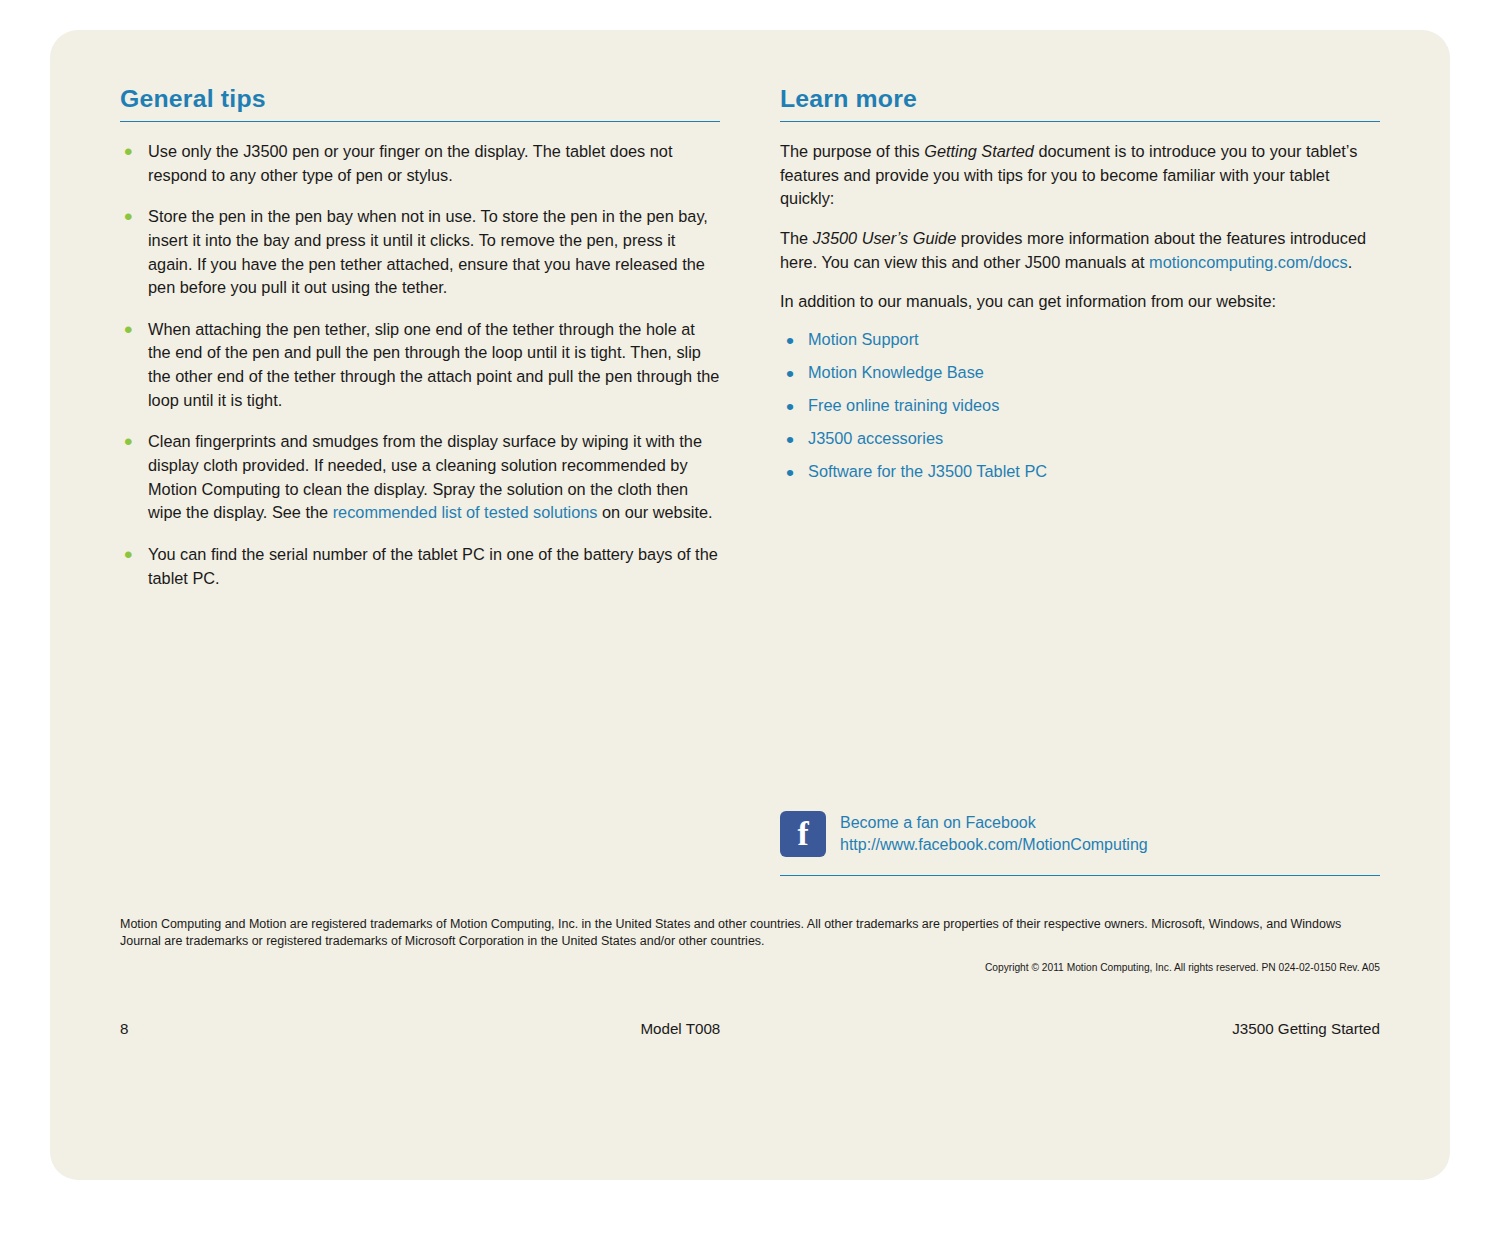General tips
Use only the J3500 pen or your finger on the display. The tablet does not respond to any other type of pen or stylus.
Store the pen in the pen bay when not in use. To store the pen in the pen bay, insert it into the bay and press it until it clicks. To remove the pen, press it again. If you have the pen tether attached, ensure that you have released the pen before you pull it out using the tether.
When attaching the pen tether, slip one end of the tether through the hole at the end of the pen and pull the pen through the loop until it is tight. Then, slip the other end of the tether through the attach point and pull the pen through the loop until it is tight.
Clean fingerprints and smudges from the display surface by wiping it with the display cloth provided. If needed, use a cleaning solution recommended by Motion Computing to clean the display. Spray the solution on the cloth then wipe the display. See the recommended list of tested solutions on our website.
You can find the serial number of the tablet PC in one of the battery bays of the tablet PC.
Learn more
The purpose of this Getting Started document is to introduce you to your tablet’s features and provide you with tips for you to become familiar with your tablet quickly:
The J3500 User’s Guide provides more information about the features introduced here. You can view this and other J500 manuals at motioncomputing.com/docs.
In addition to our manuals, you can get information from our website:
Motion Support
Motion Knowledge Base
Free online training videos
J3500 accessories
Software for the J3500 Tablet PC
f
Become a fan on Facebook
http://www.facebook.com/MotionComputing
Motion Computing and Motion are registered trademarks of Motion Computing, Inc. in the United States and other countries. All other trademarks are properties of their respective owners. Microsoft, Windows, and Windows Journal are trademarks or registered trademarks of Microsoft Corporation in the United States and/or other countries.
Copyright © 2011 Motion Computing, Inc. All rights reserved. PN 024-02-0150 Rev. A05
8
Model T008
J3500 Getting Started